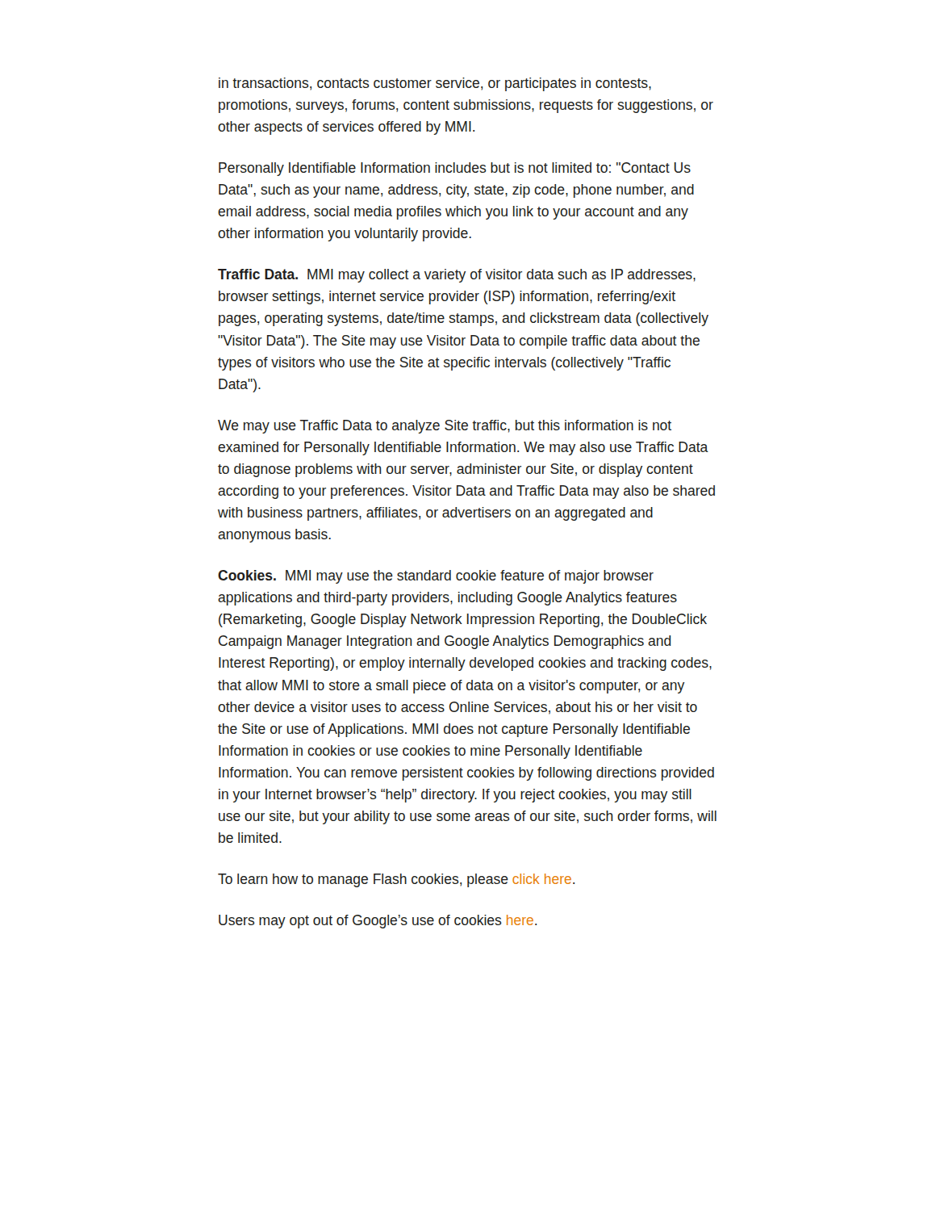in transactions, contacts customer service, or participates in contests, promotions, surveys, forums, content submissions, requests for suggestions, or other aspects of services offered by MMI.
Personally Identifiable Information includes but is not limited to: "Contact Us Data", such as your name, address, city, state, zip code, phone number, and email address, social media profiles which you link to your account and any other information you voluntarily provide.
Traffic Data. MMI may collect a variety of visitor data such as IP addresses, browser settings, internet service provider (ISP) information, referring/exit pages, operating systems, date/time stamps, and clickstream data (collectively "Visitor Data"). The Site may use Visitor Data to compile traffic data about the types of visitors who use the Site at specific intervals (collectively "Traffic Data").
We may use Traffic Data to analyze Site traffic, but this information is not examined for Personally Identifiable Information. We may also use Traffic Data to diagnose problems with our server, administer our Site, or display content according to your preferences. Visitor Data and Traffic Data may also be shared with business partners, affiliates, or advertisers on an aggregated and anonymous basis.
Cookies. MMI may use the standard cookie feature of major browser applications and third-party providers, including Google Analytics features (Remarketing, Google Display Network Impression Reporting, the DoubleClick Campaign Manager Integration and Google Analytics Demographics and Interest Reporting), or employ internally developed cookies and tracking codes, that allow MMI to store a small piece of data on a visitor's computer, or any other device a visitor uses to access Online Services, about his or her visit to the Site or use of Applications. MMI does not capture Personally Identifiable Information in cookies or use cookies to mine Personally Identifiable Information. You can remove persistent cookies by following directions provided in your Internet browser’s “help” directory. If you reject cookies, you may still use our site, but your ability to use some areas of our site, such order forms, will be limited.
To learn how to manage Flash cookies, please click here.
Users may opt out of Google’s use of cookies here.